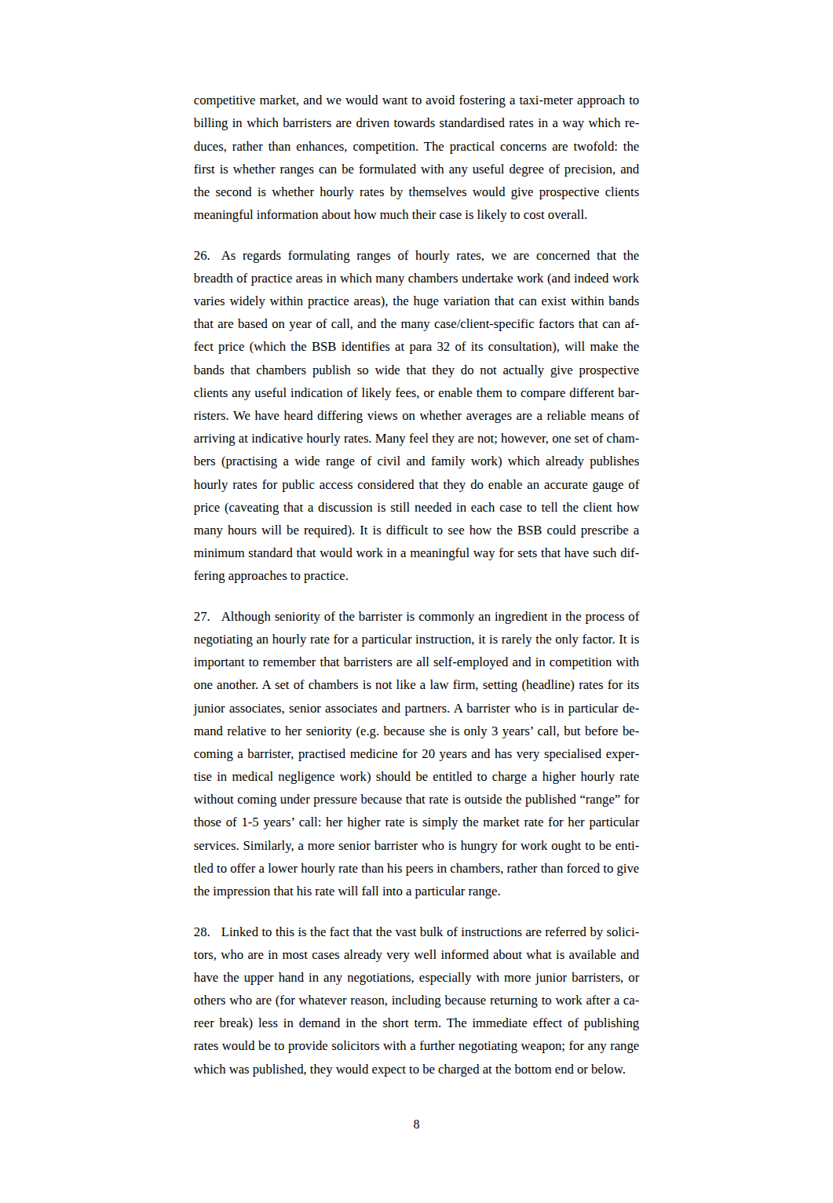competitive market, and we would want to avoid fostering a taxi-meter approach to billing in which barristers are driven towards standardised rates in a way which reduces, rather than enhances, competition. The practical concerns are twofold: the first is whether ranges can be formulated with any useful degree of precision, and the second is whether hourly rates by themselves would give prospective clients meaningful information about how much their case is likely to cost overall.
26. As regards formulating ranges of hourly rates, we are concerned that the breadth of practice areas in which many chambers undertake work (and indeed work varies widely within practice areas), the huge variation that can exist within bands that are based on year of call, and the many case/client-specific factors that can affect price (which the BSB identifies at para 32 of its consultation), will make the bands that chambers publish so wide that they do not actually give prospective clients any useful indication of likely fees, or enable them to compare different barristers. We have heard differing views on whether averages are a reliable means of arriving at indicative hourly rates. Many feel they are not; however, one set of chambers (practising a wide range of civil and family work) which already publishes hourly rates for public access considered that they do enable an accurate gauge of price (caveating that a discussion is still needed in each case to tell the client how many hours will be required). It is difficult to see how the BSB could prescribe a minimum standard that would work in a meaningful way for sets that have such differing approaches to practice.
27. Although seniority of the barrister is commonly an ingredient in the process of negotiating an hourly rate for a particular instruction, it is rarely the only factor. It is important to remember that barristers are all self-employed and in competition with one another. A set of chambers is not like a law firm, setting (headline) rates for its junior associates, senior associates and partners. A barrister who is in particular demand relative to her seniority (e.g. because she is only 3 years’ call, but before becoming a barrister, practised medicine for 20 years and has very specialised expertise in medical negligence work) should be entitled to charge a higher hourly rate without coming under pressure because that rate is outside the published “range” for those of 1-5 years’ call: her higher rate is simply the market rate for her particular services. Similarly, a more senior barrister who is hungry for work ought to be entitled to offer a lower hourly rate than his peers in chambers, rather than forced to give the impression that his rate will fall into a particular range.
28. Linked to this is the fact that the vast bulk of instructions are referred by solicitors, who are in most cases already very well informed about what is available and have the upper hand in any negotiations, especially with more junior barristers, or others who are (for whatever reason, including because returning to work after a career break) less in demand in the short term. The immediate effect of publishing rates would be to provide solicitors with a further negotiating weapon; for any range which was published, they would expect to be charged at the bottom end or below.
8